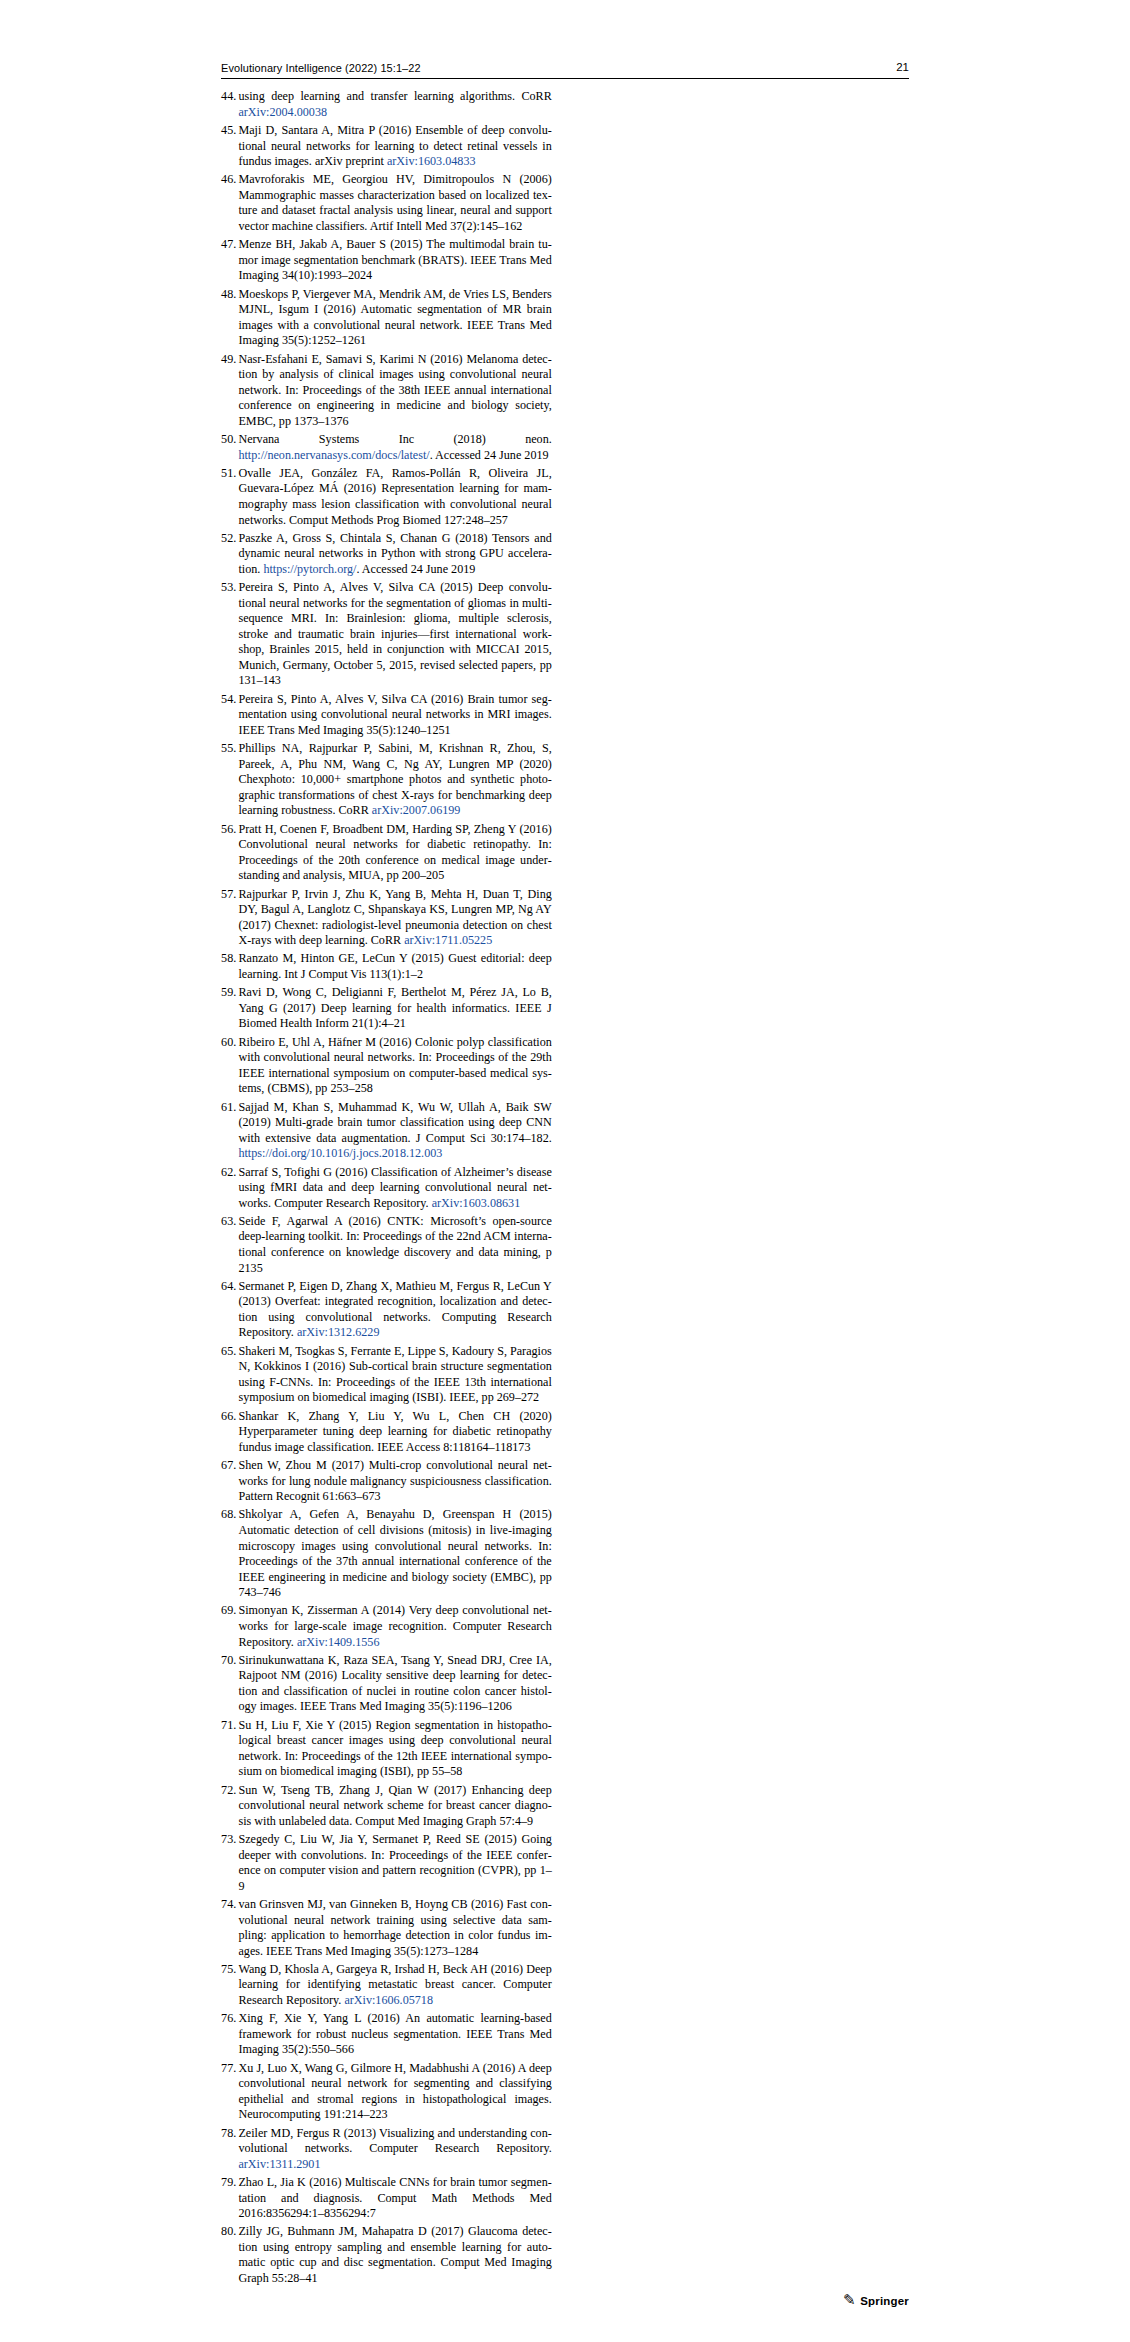Evolutionary Intelligence (2022) 15:1–22
21
using deep learning and transfer learning algorithms. CoRR arXiv:2004.00038
Maji D, Santara A, Mitra P (2016) Ensemble of deep convolutional neural networks for learning to detect retinal vessels in fundus images. arXiv preprint arXiv:1603.04833
Mavroforakis ME, Georgiou HV, Dimitropoulos N (2006) Mammographic masses characterization based on localized texture and dataset fractal analysis using linear, neural and support vector machine classifiers. Artif Intell Med 37(2):145–162
Menze BH, Jakab A, Bauer S (2015) The multimodal brain tumor image segmentation benchmark (BRATS). IEEE Trans Med Imaging 34(10):1993–2024
Moeskops P, Viergever MA, Mendrik AM, de Vries LS, Benders MJNL, Isgum I (2016) Automatic segmentation of MR brain images with a convolutional neural network. IEEE Trans Med Imaging 35(5):1252–1261
Nasr-Esfahani E, Samavi S, Karimi N (2016) Melanoma detection by analysis of clinical images using convolutional neural network. In: Proceedings of the 38th IEEE annual international conference on engineering in medicine and biology society, EMBC, pp 1373–1376
Nervana Systems Inc (2018) neon. http://neon.nervanasys.com/docs/latest/. Accessed 24 June 2019
Ovalle JEA, González FA, Ramos-Pollán R, Oliveira JL, Guevara-López MÁ (2016) Representation learning for mammography mass lesion classification with convolutional neural networks. Comput Methods Prog Biomed 127:248–257
Paszke A, Gross S, Chintala S, Chanan G (2018) Tensors and dynamic neural networks in Python with strong GPU acceleration. https://pytorch.org/. Accessed 24 June 2019
Pereira S, Pinto A, Alves V, Silva CA (2015) Deep convolutional neural networks for the segmentation of gliomas in multi-sequence MRI. In: Brainlesion: glioma, multiple sclerosis, stroke and traumatic brain injuries—first international workshop, Brainles 2015, held in conjunction with MICCAI 2015, Munich, Germany, October 5, 2015, revised selected papers, pp 131–143
Pereira S, Pinto A, Alves V, Silva CA (2016) Brain tumor segmentation using convolutional neural networks in MRI images. IEEE Trans Med Imaging 35(5):1240–1251
Phillips NA, Rajpurkar P, Sabini, M, Krishnan R, Zhou, S, Pareek, A, Phu NM, Wang C, Ng AY, Lungren MP (2020) Chexphoto: 10,000+ smartphone photos and synthetic photographic transformations of chest X-rays for benchmarking deep learning robustness. CoRR arXiv:2007.06199
Pratt H, Coenen F, Broadbent DM, Harding SP, Zheng Y (2016) Convolutional neural networks for diabetic retinopathy. In: Proceedings of the 20th conference on medical image understanding and analysis, MIUA, pp 200–205
Rajpurkar P, Irvin J, Zhu K, Yang B, Mehta H, Duan T, Ding DY, Bagul A, Langlotz C, Shpanskaya KS, Lungren MP, Ng AY (2017) Chexnet: radiologist-level pneumonia detection on chest X-rays with deep learning. CoRR arXiv:1711.05225
Ranzato M, Hinton GE, LeCun Y (2015) Guest editorial: deep learning. Int J Comput Vis 113(1):1–2
Ravi D, Wong C, Deligianni F, Berthelot M, Pérez JA, Lo B, Yang G (2017) Deep learning for health informatics. IEEE J Biomed Health Inform 21(1):4–21
Ribeiro E, Uhl A, Häfner M (2016) Colonic polyp classification with convolutional neural networks. In: Proceedings of the 29th IEEE international symposium on computer-based medical systems, (CBMS), pp 253–258
Sajjad M, Khan S, Muhammad K, Wu W, Ullah A, Baik SW (2019) Multi-grade brain tumor classification using deep CNN with extensive data augmentation. J Comput Sci 30:174–182. https://doi.org/10.1016/j.jocs.2018.12.003
Sarraf S, Tofighi G (2016) Classification of Alzheimer’s disease using fMRI data and deep learning convolutional neural networks. Computer Research Repository. arXiv:1603.08631
Seide F, Agarwal A (2016) CNTK: Microsoft’s open-source deep-learning toolkit. In: Proceedings of the 22nd ACM international conference on knowledge discovery and data mining, p 2135
Sermanet P, Eigen D, Zhang X, Mathieu M, Fergus R, LeCun Y (2013) Overfeat: integrated recognition, localization and detection using convolutional networks. Computing Research Repository. arXiv:1312.6229
Shakeri M, Tsogkas S, Ferrante E, Lippe S, Kadoury S, Paragios N, Kokkinos I (2016) Sub-cortical brain structure segmentation using F-CNNs. In: Proceedings of the IEEE 13th international symposium on biomedical imaging (ISBI). IEEE, pp 269–272
Shankar K, Zhang Y, Liu Y, Wu L, Chen CH (2020) Hyperparameter tuning deep learning for diabetic retinopathy fundus image classification. IEEE Access 8:118164–118173
Shen W, Zhou M (2017) Multi-crop convolutional neural networks for lung nodule malignancy suspiciousness classification. Pattern Recognit 61:663–673
Shkolyar A, Gefen A, Benayahu D, Greenspan H (2015) Automatic detection of cell divisions (mitosis) in live-imaging microscopy images using convolutional neural networks. In: Proceedings of the 37th annual international conference of the IEEE engineering in medicine and biology society (EMBC), pp 743–746
Simonyan K, Zisserman A (2014) Very deep convolutional networks for large-scale image recognition. Computer Research Repository. arXiv:1409.1556
Sirinukunwattana K, Raza SEA, Tsang Y, Snead DRJ, Cree IA, Rajpoot NM (2016) Locality sensitive deep learning for detection and classification of nuclei in routine colon cancer histology images. IEEE Trans Med Imaging 35(5):1196–1206
Su H, Liu F, Xie Y (2015) Region segmentation in histopathological breast cancer images using deep convolutional neural network. In: Proceedings of the 12th IEEE international symposium on biomedical imaging (ISBI), pp 55–58
Sun W, Tseng TB, Zhang J, Qian W (2017) Enhancing deep convolutional neural network scheme for breast cancer diagnosis with unlabeled data. Comput Med Imaging Graph 57:4–9
Szegedy C, Liu W, Jia Y, Sermanet P, Reed SE (2015) Going deeper with convolutions. In: Proceedings of the IEEE conference on computer vision and pattern recognition (CVPR), pp 1–9
van Grinsven MJ, van Ginneken B, Hoyng CB (2016) Fast convolutional neural network training using selective data sampling: application to hemorrhage detection in color fundus images. IEEE Trans Med Imaging 35(5):1273–1284
Wang D, Khosla A, Gargeya R, Irshad H, Beck AH (2016) Deep learning for identifying metastatic breast cancer. Computer Research Repository. arXiv:1606.05718
Xing F, Xie Y, Yang L (2016) An automatic learning-based framework for robust nucleus segmentation. IEEE Trans Med Imaging 35(2):550–566
Xu J, Luo X, Wang G, Gilmore H, Madabhushi A (2016) A deep convolutional neural network for segmenting and classifying epithelial and stromal regions in histopathological images. Neurocomputing 191:214–223
Zeiler MD, Fergus R (2013) Visualizing and understanding convolutional networks. Computer Research Repository. arXiv:1311.2901
Zhao L, Jia K (2016) Multiscale CNNs for brain tumor segmentation and diagnosis. Comput Math Methods Med 2016:8356294:1–8356294:7
Zilly JG, Buhmann JM, Mahapatra D (2017) Glaucoma detection using entropy sampling and ensemble learning for automatic optic cup and disc segmentation. Comput Med Imaging Graph 55:28–41
✎ Springer